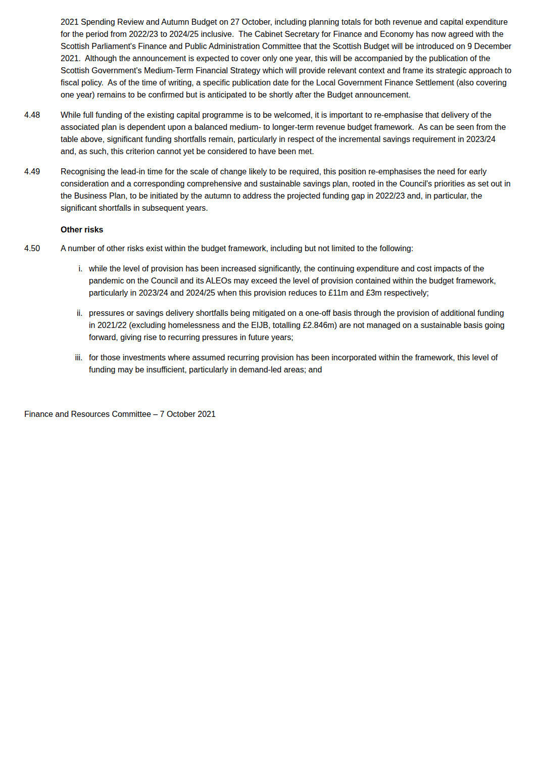2021 Spending Review and Autumn Budget on 27 October, including planning totals for both revenue and capital expenditure for the period from 2022/23 to 2024/25 inclusive. The Cabinet Secretary for Finance and Economy has now agreed with the Scottish Parliament's Finance and Public Administration Committee that the Scottish Budget will be introduced on 9 December 2021. Although the announcement is expected to cover only one year, this will be accompanied by the publication of the Scottish Government's Medium-Term Financial Strategy which will provide relevant context and frame its strategic approach to fiscal policy. As of the time of writing, a specific publication date for the Local Government Finance Settlement (also covering one year) remains to be confirmed but is anticipated to be shortly after the Budget announcement.
4.48
While full funding of the existing capital programme is to be welcomed, it is important to re-emphasise that delivery of the associated plan is dependent upon a balanced medium- to longer-term revenue budget framework. As can be seen from the table above, significant funding shortfalls remain, particularly in respect of the incremental savings requirement in 2023/24 and, as such, this criterion cannot yet be considered to have been met.
4.49
Recognising the lead-in time for the scale of change likely to be required, this position re-emphasises the need for early consideration and a corresponding comprehensive and sustainable savings plan, rooted in the Council's priorities as set out in the Business Plan, to be initiated by the autumn to address the projected funding gap in 2022/23 and, in particular, the significant shortfalls in subsequent years.
Other risks
4.50
A number of other risks exist within the budget framework, including but not limited to the following:
while the level of provision has been increased significantly, the continuing expenditure and cost impacts of the pandemic on the Council and its ALEOs may exceed the level of provision contained within the budget framework, particularly in 2023/24 and 2024/25 when this provision reduces to £11m and £3m respectively;
pressures or savings delivery shortfalls being mitigated on a one-off basis through the provision of additional funding in 2021/22 (excluding homelessness and the EIJB, totalling £2.846m) are not managed on a sustainable basis going forward, giving rise to recurring pressures in future years;
for those investments where assumed recurring provision has been incorporated within the framework, this level of funding may be insufficient, particularly in demand-led areas; and
Finance and Resources Committee – 7 October 2021